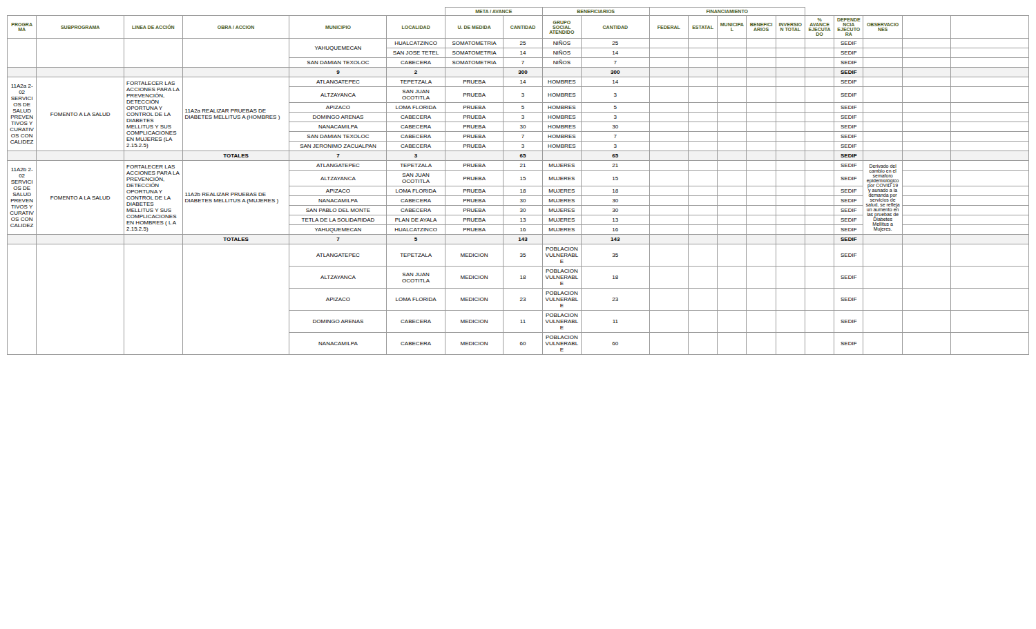| | META / AVANCE | BENEFICIARIOS | FINANCIAMIENTO | |
| --- | --- | --- | --- | --- |
| PROGRAMA | SUBPROGRAMA | LINEA DE ACCIÓN | OBRA / ACCION | MUNICIPIO | LOCALIDAD | U. DE MEDIDA | CANTIDAD | GRUPO SOCIAL ATENDIDO | CANTIDAD | FEDERAL | ESTATAL | MUNICIPAL | BENEFICIARIOS | INVERSION TOTAL | % AVANCE EJECUTADO | DEPENDENCIA EJECUTORA | OBSERVACIONES | | |
| | | | | YAHUQUEMECAN | HUALCATZINCO | SOMATOMETRIA | 25 | NIÑOS | 25 | | | | | | | SEDIF | | | |
| SAN JOSE TETEL | SOMATOMETRIA | 14 | NIÑOS | 14 | | | | | | | SEDIF | | | |
| SAN DAMIAN TEXOLOC | CABECERA | SOMATOMETRIA | 7 | NIÑOS | 7 | | | | | | | SEDIF | | | |
| | | | | 9 | 2 | | 300 | | 300 | | | | | | | SEDIF | | | |
| 11A2a 2-02 SERVICIOS DE SALUD PREVENTIVOS Y CURATIVOS CON CALIDEZ | FOMENTO A LA SALUD | FORTALECER LAS ACCIONES PARA LA PREVENCIÓN, DETECCIÓN OPORTUNA Y CONTROL DE LA DIABETES MELLITUS Y SUS COMPLICACIONES EN MUJERES (LA 2.15.2.5) | 11A2a REALIZAR PRUEBAS DE DIABETES MELLITUS A (HOMBRES ) | ATLANGATEPEC | TEPETZALA | PRUEBA | 14 | HOMBRES | 14 | | | | | | | SEDIF | | | |
| ALTZAYANCA | SAN JUAN OCOTITLA | PRUEBA | 3 | HOMBRES | 3 | | | | | | | SEDIF | | | |
| APIZACO | LOMA FLORIDA | PRUEBA | 5 | HOMBRES | 5 | | | | | | | SEDIF | | | |
| DOMINGO ARENAS | CABECERA | PRUEBA | 3 | HOMBRES | 3 | | | | | | | SEDIF | | | |
| NANACAMILPA | CABECERA | PRUEBA | 30 | HOMBRES | 30 | | | | | | | SEDIF | | | |
| SAN DAMIAN TEXOLOC | CABECERA | PRUEBA | 7 | HOMBRES | 7 | | | | | | | SEDIF | | | |
| SAN JERONIMO ZACUALPAN | CABECERA | PRUEBA | 3 | HOMBRES | 3 | | | | | | | SEDIF | | | |
| | | | TOTALES | 7 | 3 | | 65 | | 65 | | | | | | | SEDIF | | | |
| 11A2b 2-02 SERVICIOS DE SALUD PREVENTIVOS Y CURATIVOS CON CALIDEZ | FOMENTO A LA SALUD | FORTALECER LAS ACCIONES PARA LA PREVENCIÓN, DETECCIÓN OPORTUNA Y CONTROL DE LA DIABETES MELLITUS Y SUS COMPLICACIONES EN HOMBRES ( L A 2.15.2.5) | 11A2b REALIZAR PRUEBAS DE DIABETES MELLITUS A (MUJERES ) | ATLANGATEPEC | TEPETZALA | PRUEBA | 21 | MUJERES | 21 | | | | | | | SEDIF | Derivado del cambio en el semaforo epidemiológico por COVID 19 y aunado a la demanda por servicios de salud, se refleja un aumento en las pruebas de Diabetes Mellitus a Mujeres. | | |
| ALTZAYANCA | SAN JUAN OCOTITLA | PRUEBA | 15 | MUJERES | 15 | | | | | | | SEDIF | | |
| APIZACO | LOMA FLORIDA | PRUEBA | 18 | MUJERES | 18 | | | | | | | SEDIF | | |
| NANACAMILPA | CABECERA | PRUEBA | 30 | MUJERES | 30 | | | | | | | SEDIF | | |
| SAN PABLO DEL MONTE | CABECERA | PRUEBA | 30 | MUJERES | 30 | | | | | | | SEDIF | | |
| TETLA DE LA SOLIDARIDAD | PLAN DE AYALA | PRUEBA | 13 | MUJERES | 13 | | | | | | | SEDIF | | |
| YAHUQUEMECAN | HUALCATZINCO | PRUEBA | 16 | MUJERES | 16 | | | | | | | SEDIF | | |
| | | | TOTALES | 7 | 5 | | 143 | | 143 | | | | | | | SEDIF | | | |
| | | | | ATLANGATEPEC | TEPETZALA | MEDICION | 35 | POBLACION VULNERABLE | 35 | | | | | | | SEDIF | | | |
| ALTZAYANCA | SAN JUAN OCOTITLA | MEDICION | 18 | POBLACION VULNERABLE | 18 | | | | | | | SEDIF | | | |
| APIZACO | LOMA FLORIDA | MEDICION | 23 | POBLACION VULNERABLE | 23 | | | | | | | SEDIF | | | |
| DOMINGO ARENAS | CABECERA | MEDICION | 11 | POBLACION VULNERABLE | 11 | | | | | | | SEDIF | | | |
| NANACAMILPA | CABECERA | MEDICION | 60 | POBLACION VULNERABLE | 60 | | | | | | | SEDIF | | | |